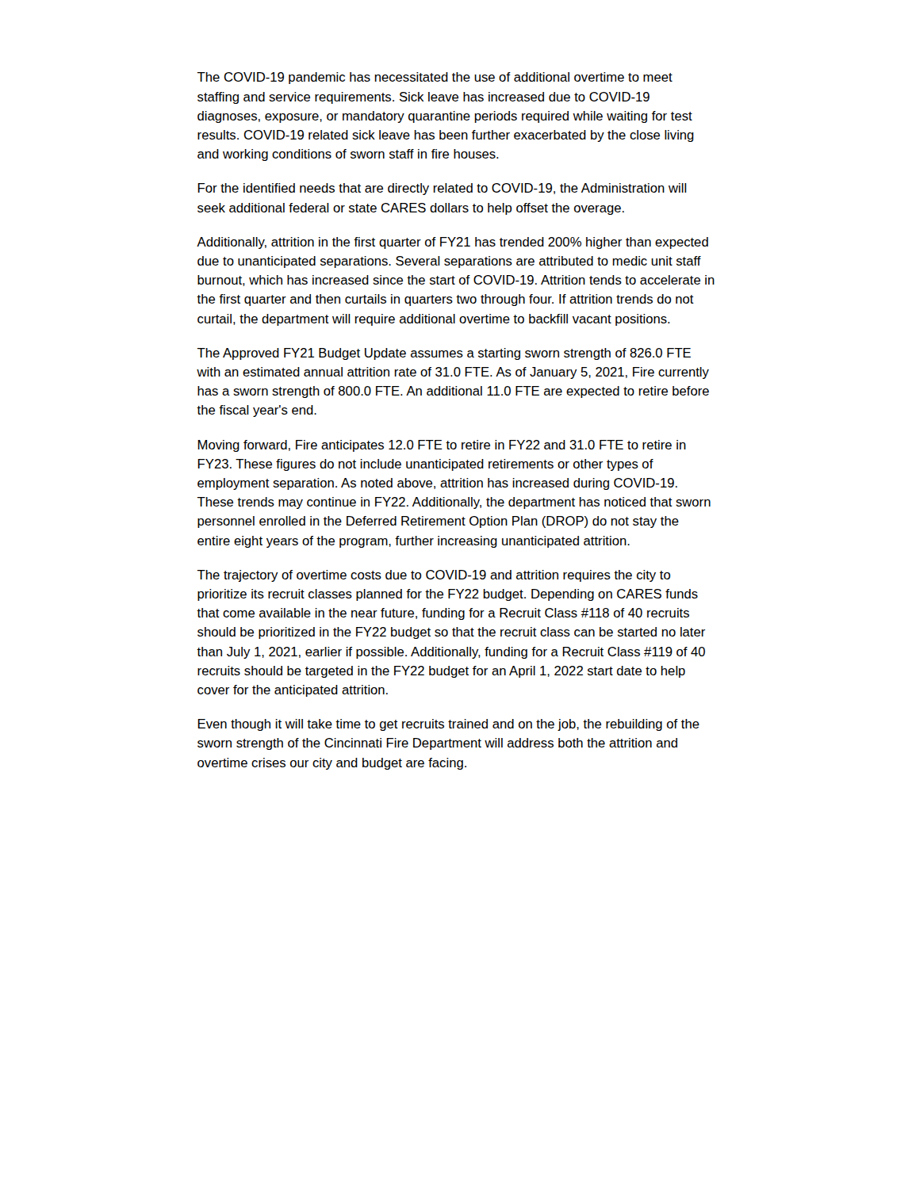The COVID-19 pandemic has necessitated the use of additional overtime to meet staffing and service requirements. Sick leave has increased due to COVID-19 diagnoses, exposure, or mandatory quarantine periods required while waiting for test results. COVID-19 related sick leave has been further exacerbated by the close living and working conditions of sworn staff in fire houses.
For the identified needs that are directly related to COVID-19, the Administration will seek additional federal or state CARES dollars to help offset the overage.
Additionally, attrition in the first quarter of FY21 has trended 200% higher than expected due to unanticipated separations. Several separations are attributed to medic unit staff burnout, which has increased since the start of COVID-19. Attrition tends to accelerate in the first quarter and then curtails in quarters two through four. If attrition trends do not curtail, the department will require additional overtime to backfill vacant positions.
The Approved FY21 Budget Update assumes a starting sworn strength of 826.0 FTE with an estimated annual attrition rate of 31.0 FTE. As of January 5, 2021, Fire currently has a sworn strength of 800.0 FTE. An additional 11.0 FTE are expected to retire before the fiscal year's end.
Moving forward, Fire anticipates 12.0 FTE to retire in FY22 and 31.0 FTE to retire in FY23. These figures do not include unanticipated retirements or other types of employment separation. As noted above, attrition has increased during COVID-19. These trends may continue in FY22. Additionally, the department has noticed that sworn personnel enrolled in the Deferred Retirement Option Plan (DROP) do not stay the entire eight years of the program, further increasing unanticipated attrition.
The trajectory of overtime costs due to COVID-19 and attrition requires the city to prioritize its recruit classes planned for the FY22 budget. Depending on CARES funds that come available in the near future, funding for a Recruit Class #118 of 40 recruits should be prioritized in the FY22 budget so that the recruit class can be started no later than July 1, 2021, earlier if possible. Additionally, funding for a Recruit Class #119 of 40 recruits should be targeted in the FY22 budget for an April 1, 2022 start date to help cover for the anticipated attrition.
Even though it will take time to get recruits trained and on the job, the rebuilding of the sworn strength of the Cincinnati Fire Department will address both the attrition and overtime crises our city and budget are facing.